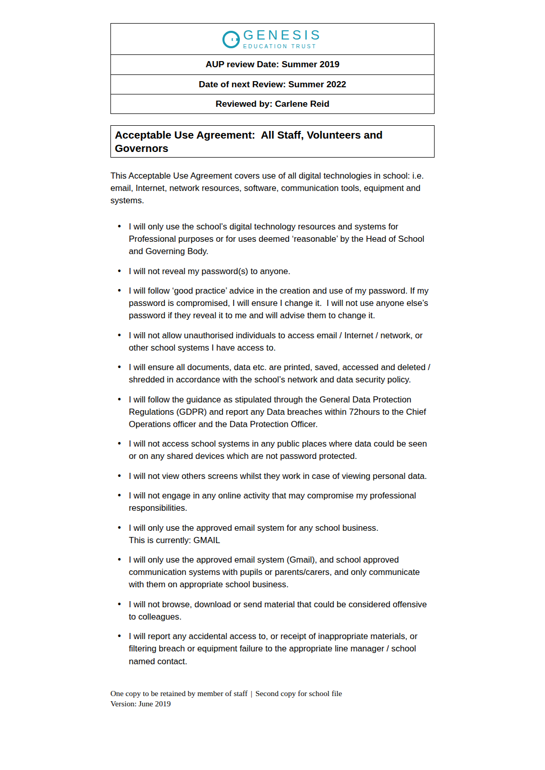| GENESIS EDUCATION TRUST |
| AUP review Date: Summer 2019 |
| Date of next Review: Summer 2022 |
| Reviewed by: Carlene Reid |
Acceptable Use Agreement: All Staff, Volunteers and Governors
This Acceptable Use Agreement covers use of all digital technologies in school: i.e. email, Internet, network resources, software, communication tools, equipment and systems.
I will only use the school’s digital technology resources and systems for Professional purposes or for uses deemed ‘reasonable’ by the Head of School and Governing Body.
I will not reveal my password(s) to anyone.
I will follow ‘good practice’ advice in the creation and use of my password. If my password is compromised, I will ensure I change it. I will not use anyone else’s password if they reveal it to me and will advise them to change it.
I will not allow unauthorised individuals to access email / Internet / network, or other school systems I have access to.
I will ensure all documents, data etc. are printed, saved, accessed and deleted / shredded in accordance with the school’s network and data security policy.
I will follow the guidance as stipulated through the General Data Protection Regulations (GDPR) and report any Data breaches within 72hours to the Chief Operations officer and the Data Protection Officer.
I will not access school systems in any public places where data could be seen or on any shared devices which are not password protected.
I will not view others screens whilst they work in case of viewing personal data.
I will not engage in any online activity that may compromise my professional responsibilities.
I will only use the approved email system for any school business.
This is currently: GMAIL
I will only use the approved email system (Gmail), and school approved communication systems with pupils or parents/carers, and only communicate with them on appropriate school business.
I will not browse, download or send material that could be considered offensive to colleagues.
I will report any accidental access to, or receipt of inappropriate materials, or filtering breach or equipment failure to the appropriate line manager / school named contact.
One copy to be retained by member of staff | Second copy for school file
Version: June 2019